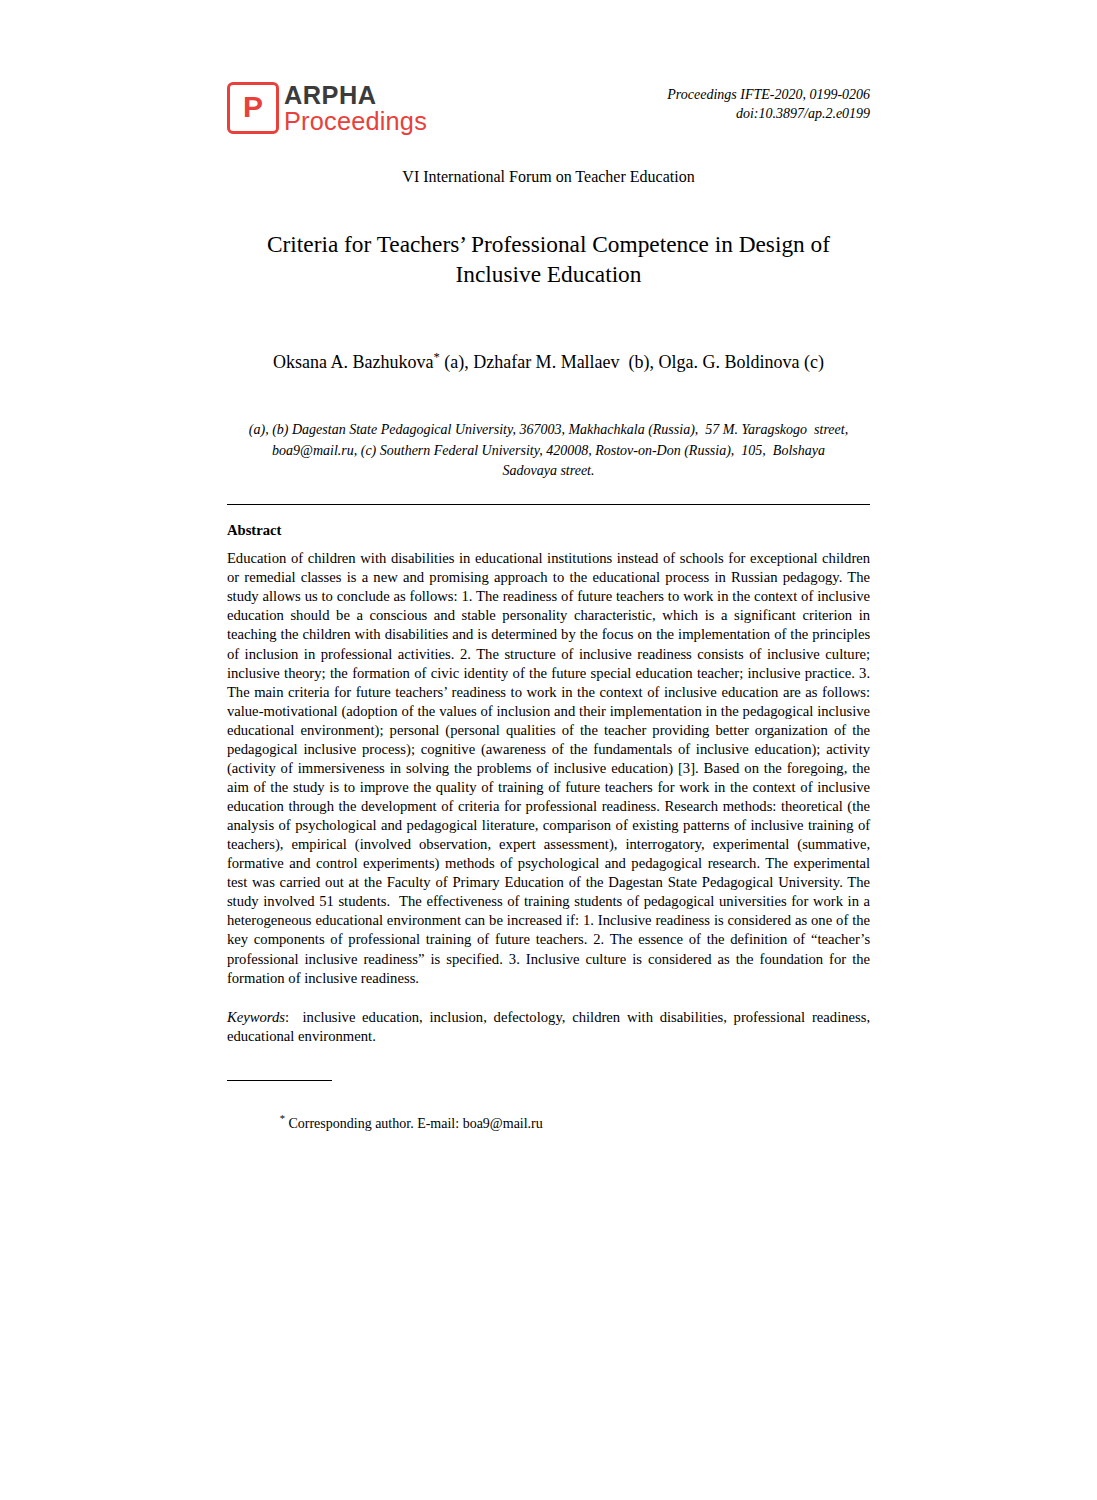ARPHA
Proceedings
Proceedings IFTE-2020, 0199-0206
doi:10.3897/ap.2.e0199
VI International Forum on Teacher Education
Criteria for Teachers’ Professional Competence in Design of
Inclusive Education
Oksana A. Bazhukova* (a), Dzhafar M. Mallaev (b), Olga. G. Boldinova (c)
(a), (b) Dagestan State Pedagogical University, 367003, Makhachkala (Russia), 57 M. Yaragskogo street, boa9@mail.ru, (c) Southern Federal University, 420008, Rostov-on-Don (Russia), 105, Bolshaya Sadovaya street.
Abstract
Education of children with disabilities in educational institutions instead of schools for exceptional children or remedial classes is a new and promising approach to the educational process in Russian pedagogy. The study allows us to conclude as follows: 1. The readiness of future teachers to work in the context of inclusive education should be a conscious and stable personality characteristic, which is a significant criterion in teaching the children with disabilities and is determined by the focus on the implementation of the principles of inclusion in professional activities. 2. The structure of inclusive readiness consists of inclusive culture; inclusive theory; the formation of civic identity of the future special education teacher; inclusive practice. 3. The main criteria for future teachers’ readiness to work in the context of inclusive education are as follows: value-motivational (adoption of the values of inclusion and their implementation in the pedagogical inclusive educational environment); personal (personal qualities of the teacher providing better organization of the pedagogical inclusive process); cognitive (awareness of the fundamentals of inclusive education); activity (activity of immersiveness in solving the problems of inclusive education) [3]. Based on the foregoing, the aim of the study is to improve the quality of training of future teachers for work in the context of inclusive education through the development of criteria for professional readiness. Research methods: theoretical (the analysis of psychological and pedagogical literature, comparison of existing patterns of inclusive training of teachers), empirical (involved observation, expert assessment), interrogatory, experimental (summative, formative and control experiments) methods of psychological and pedagogical research. The experimental test was carried out at the Faculty of Primary Education of the Dagestan State Pedagogical University. The study involved 51 students. The effectiveness of training students of pedagogical universities for work in a heterogeneous educational environment can be increased if: 1. Inclusive readiness is considered as one of the key components of professional training of future teachers. 2. The essence of the definition of “teacher’s professional inclusive readiness” is specified. 3. Inclusive culture is considered as the foundation for the formation of inclusive readiness.
Keywords: inclusive education, inclusion, defectology, children with disabilities, professional readiness, educational environment.
* Corresponding author. E-mail: boa9@mail.ru